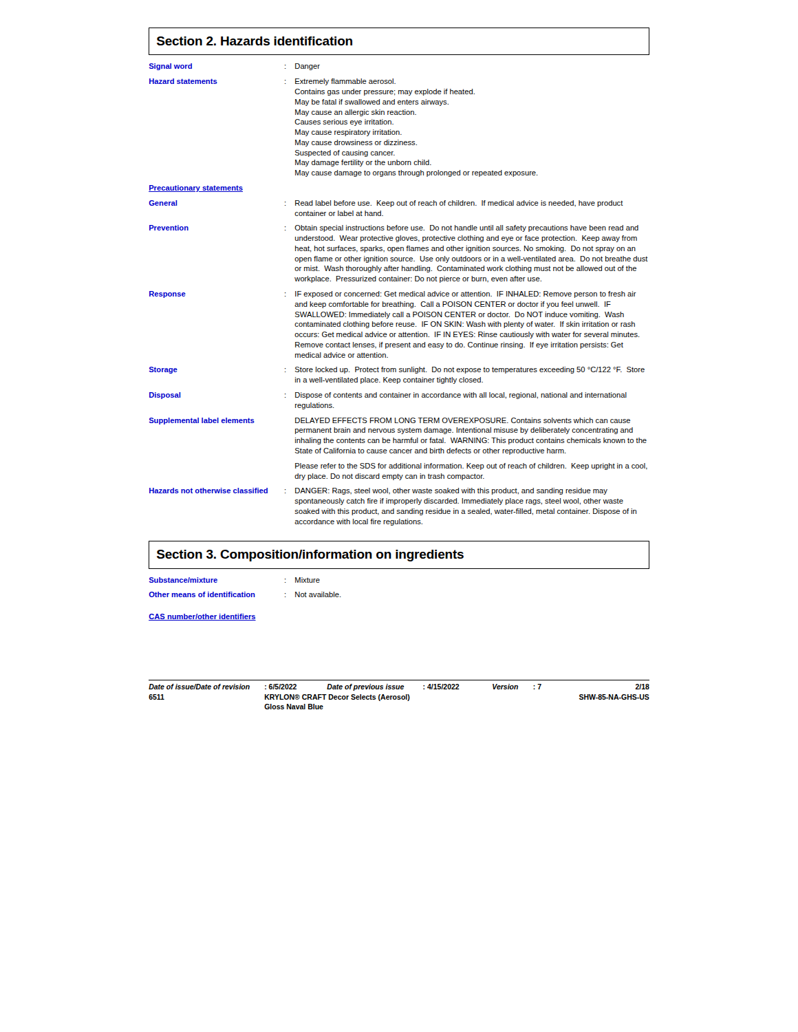Section 2. Hazards identification
| Signal word | : | Danger |
| Hazard statements | : | Extremely flammable aerosol. Contains gas under pressure; may explode if heated. May be fatal if swallowed and enters airways. May cause an allergic skin reaction. Causes serious eye irritation. May cause respiratory irritation. May cause drowsiness or dizziness. Suspected of causing cancer. May damage fertility or the unborn child. May cause damage to organs through prolonged or repeated exposure. |
| Precautionary statements |
| General | : | Read label before use. Keep out of reach of children. If medical advice is needed, have product container or label at hand. |
| Prevention | : | Obtain special instructions before use. Do not handle until all safety precautions have been read and understood. Wear protective gloves, protective clothing and eye or face protection. Keep away from heat, hot surfaces, sparks, open flames and other ignition sources. No smoking. Do not spray on an open flame or other ignition source. Use only outdoors or in a well-ventilated area. Do not breathe dust or mist. Wash thoroughly after handling. Contaminated work clothing must not be allowed out of the workplace. Pressurized container: Do not pierce or burn, even after use. |
| Response | : | IF exposed or concerned: Get medical advice or attention. IF INHALED: Remove person to fresh air and keep comfortable for breathing. Call a POISON CENTER or doctor if you feel unwell. IF SWALLOWED: Immediately call a POISON CENTER or doctor. Do NOT induce vomiting. Wash contaminated clothing before reuse. IF ON SKIN: Wash with plenty of water. If skin irritation or rash occurs: Get medical advice or attention. IF IN EYES: Rinse cautiously with water for several minutes. Remove contact lenses, if present and easy to do. Continue rinsing. If eye irritation persists: Get medical advice or attention. |
| Storage | : | Store locked up. Protect from sunlight. Do not expose to temperatures exceeding 50 °C/122 °F. Store in a well-ventilated place. Keep container tightly closed. |
| Disposal | : | Dispose of contents and container in accordance with all local, regional, national and international regulations. |
| Supplemental label elements | | DELAYED EFFECTS FROM LONG TERM OVEREXPOSURE. Contains solvents which can cause permanent brain and nervous system damage. Intentional misuse by deliberately concentrating and inhaling the contents can be harmful or fatal. WARNING: This product contains chemicals known to the State of California to cause cancer and birth defects or other reproductive harm. Please refer to the SDS for additional information. Keep out of reach of children. Keep upright in a cool, dry place. Do not discard empty can in trash compactor. |
| Hazards not otherwise classified | : | DANGER: Rags, steel wool, other waste soaked with this product, and sanding residue may spontaneously catch fire if improperly discarded. Immediately place rags, steel wool, other waste soaked with this product, and sanding residue in a sealed, water-filled, metal container. Dispose of in accordance with local fire regulations. |
Section 3. Composition/information on ingredients
| Substance/mixture | : | Mixture |
| Other means of identification | : | Not available. |
CAS number/other identifiers
| Date of issue/Date of revision | : 6/5/2022 | Date of previous issue | : 4/15/2022 | Version | : 7 | 2/18 |
| 6511 | KRYLON® CRAFT Decor Selects (Aerosol) Gloss Naval Blue | SHW-85-NA-GHS-US |